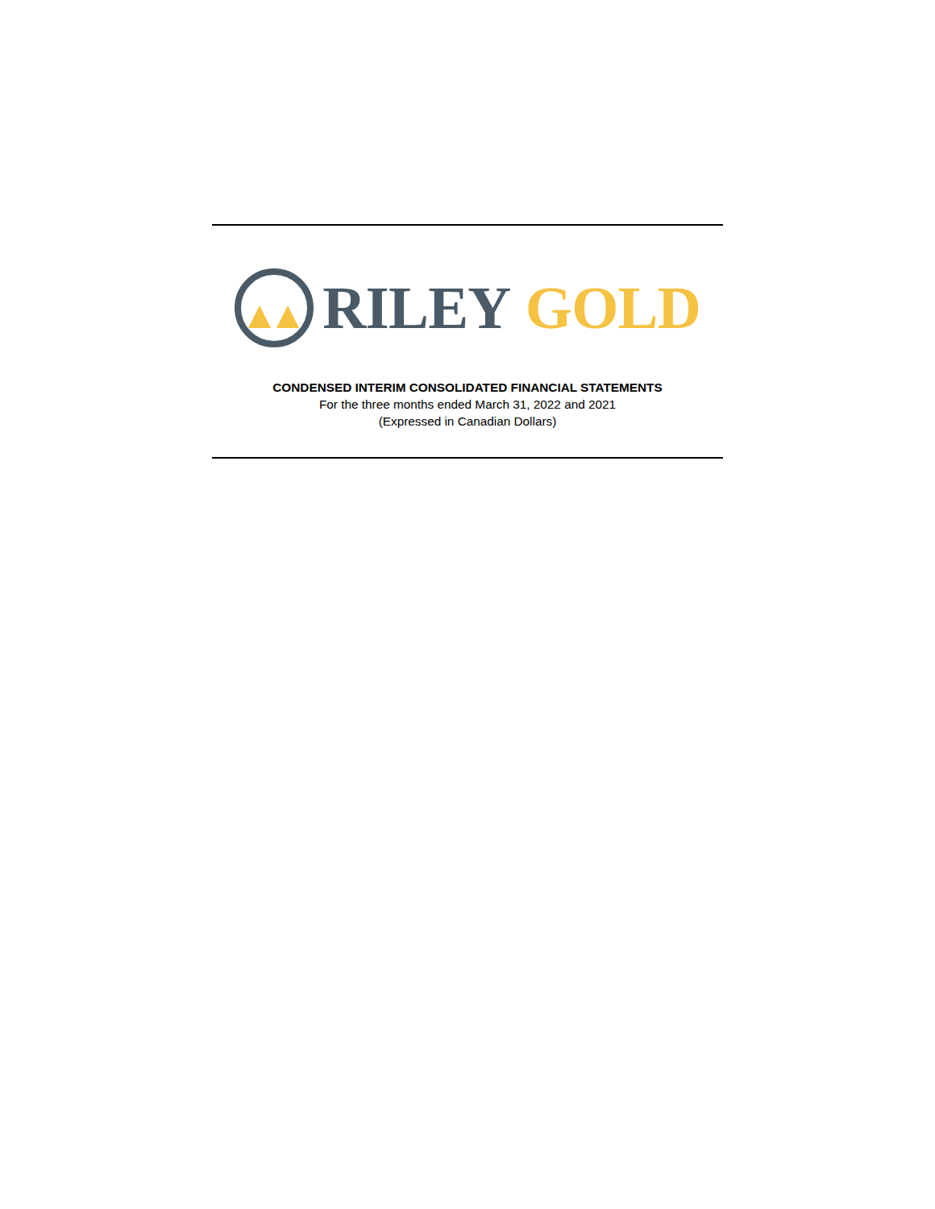RILEY GOLD
CONDENSED INTERIM CONSOLIDATED FINANCIAL STATEMENTS
For the three months ended March 31, 2022 and 2021
(Expressed in Canadian Dollars)